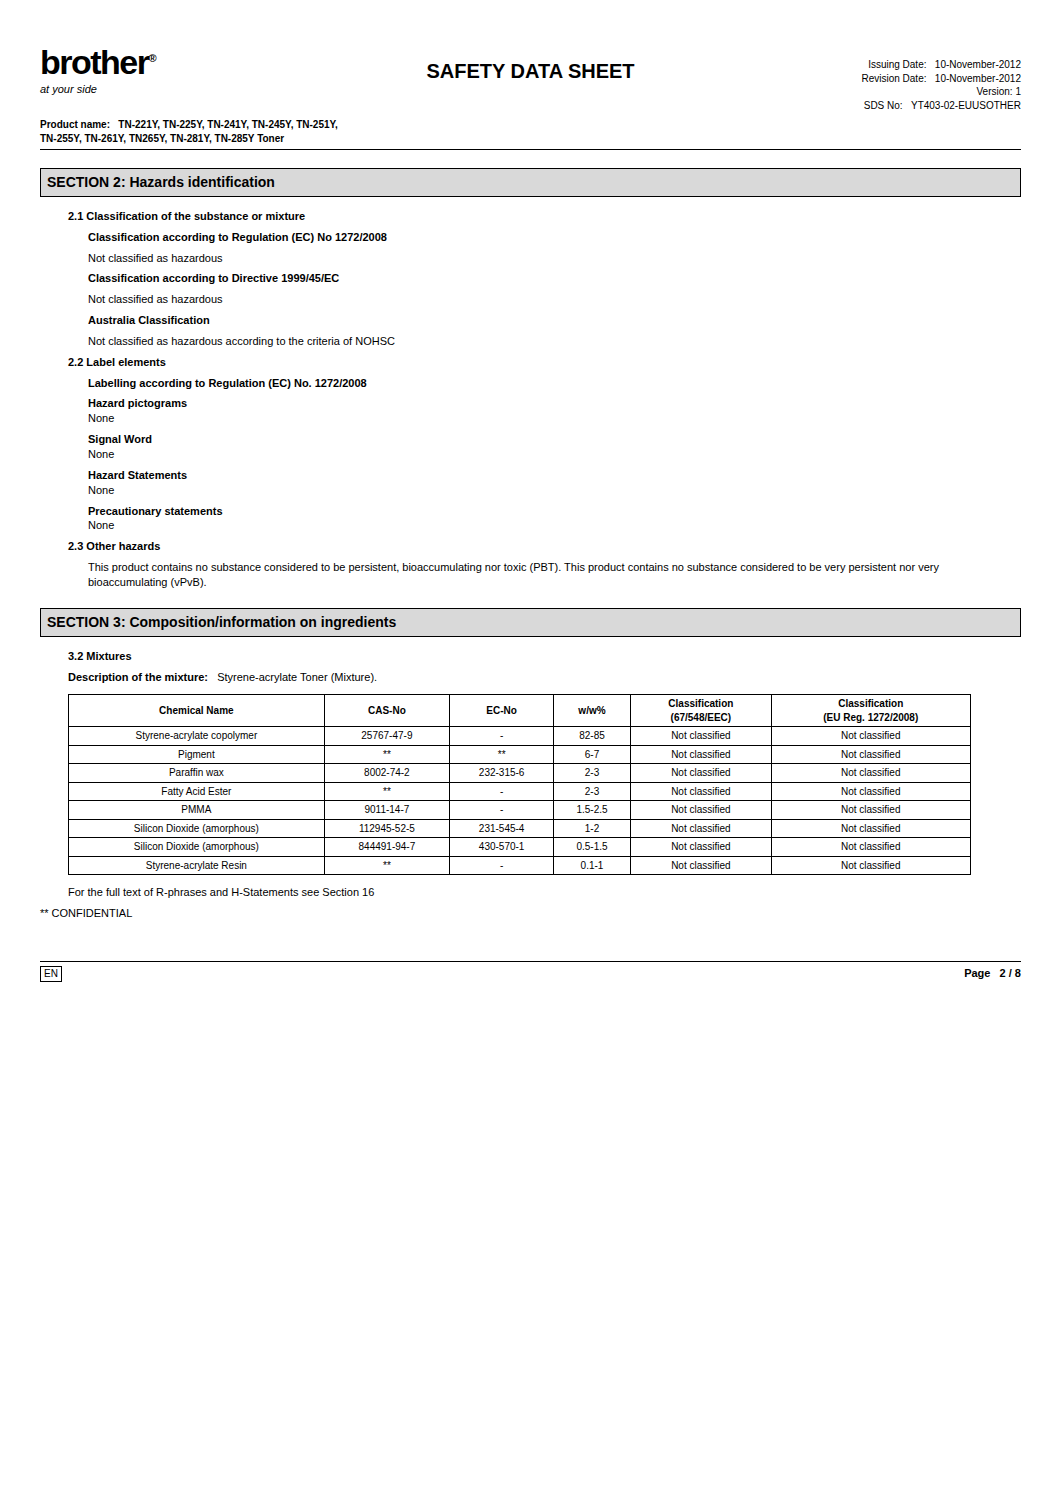brother®
at your side
SAFETY DATA SHEET
Issuing Date: 10-November-2012
Revision Date: 10-November-2012
Version: 1
SDS No: YT403-02-EUUSOTHER
Product name: TN-221Y, TN-225Y, TN-241Y, TN-245Y, TN-251Y,
TN-255Y, TN-261Y, TN265Y, TN-281Y, TN-285Y Toner
SECTION 2: Hazards identification
2.1 Classification of the substance or mixture
Classification according to Regulation (EC) No 1272/2008
Not classified as hazardous
Classification according to Directive 1999/45/EC
Not classified as hazardous
Australia Classification
Not classified as hazardous according to the criteria of NOHSC
2.2 Label elements
Labelling according to Regulation (EC) No. 1272/2008
Hazard pictograms
None
Signal Word
None
Hazard Statements
None
Precautionary statements
None
2.3 Other hazards
This product contains no substance considered to be persistent, bioaccumulating nor toxic (PBT). This product contains no substance considered to be very persistent nor very bioaccumulating (vPvB).
SECTION 3: Composition/information on ingredients
3.2 Mixtures
Description of the mixture: Styrene-acrylate Toner (Mixture).
| Chemical Name | CAS-No | EC-No | w/w% | Classification (67/548/EEC) | Classification (EU Reg. 1272/2008) |
| --- | --- | --- | --- | --- | --- |
| Styrene-acrylate copolymer | 25767-47-9 | - | 82-85 | Not classified | Not classified |
| Pigment | ** | ** | 6-7 | Not classified | Not classified |
| Paraffin wax | 8002-74-2 | 232-315-6 | 2-3 | Not classified | Not classified |
| Fatty Acid Ester | ** | - | 2-3 | Not classified | Not classified |
| PMMA | 9011-14-7 | - | 1.5-2.5 | Not classified | Not classified |
| Silicon Dioxide (amorphous) | 112945-52-5 | 231-545-4 | 1-2 | Not classified | Not classified |
| Silicon Dioxide (amorphous) | 844491-94-7 | 430-570-1 | 0.5-1.5 | Not classified | Not classified |
| Styrene-acrylate Resin | ** | - | 0.1-1 | Not classified | Not classified |
For the full text of R-phrases and H-Statements see Section 16
** CONFIDENTIAL
EN Page 2 / 8